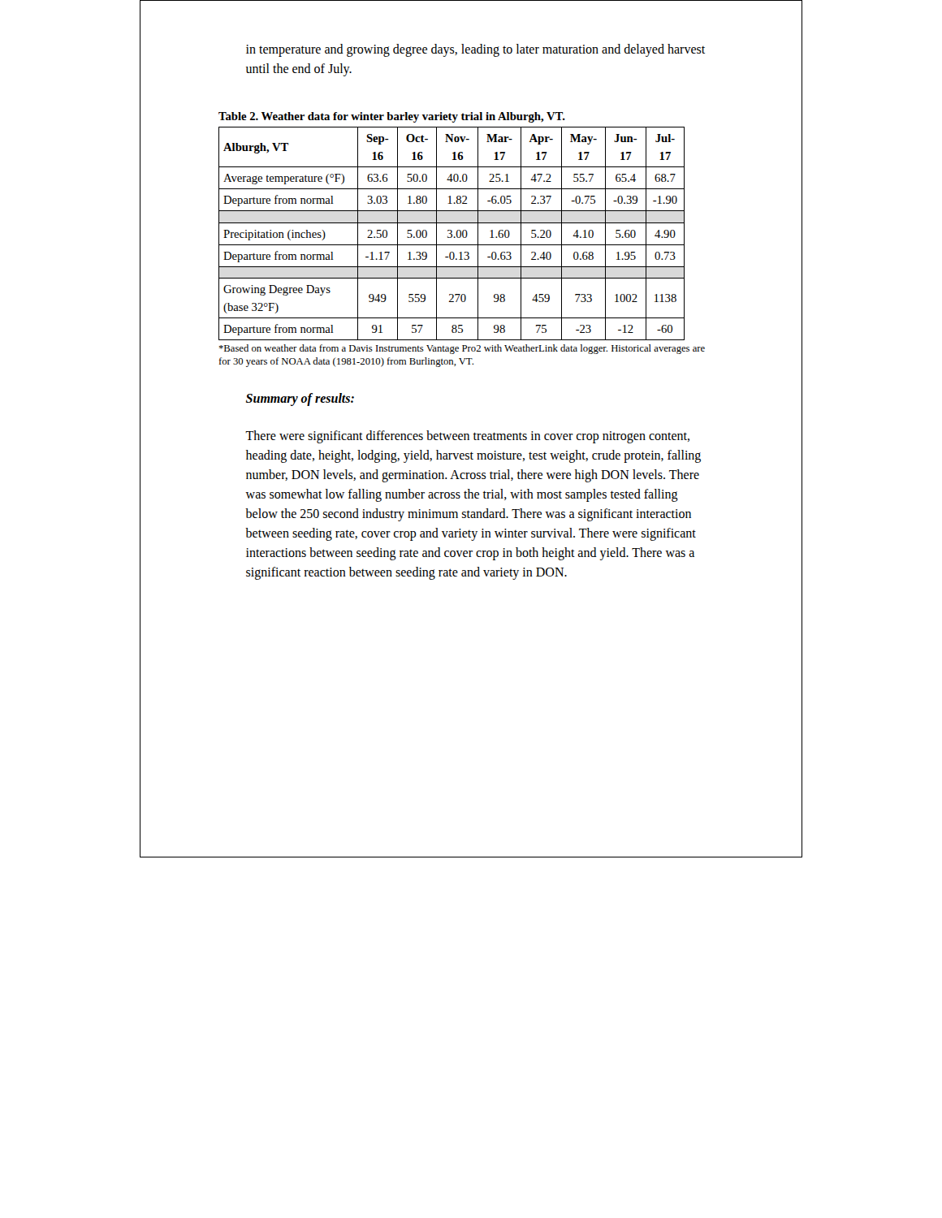in temperature and growing degree days, leading to later maturation and delayed harvest until the end of July.
Table 2. Weather data for winter barley variety trial in Alburgh, VT.
| Alburgh, VT | Sep-16 | Oct-16 | Nov-16 | Mar-17 | Apr-17 | May-17 | Jun-17 | Jul-17 |
| --- | --- | --- | --- | --- | --- | --- | --- | --- |
| Average temperature (°F) | 63.6 | 50.0 | 40.0 | 25.1 | 47.2 | 55.7 | 65.4 | 68.7 |
| Departure from normal | 3.03 | 1.80 | 1.82 | -6.05 | 2.37 | -0.75 | -0.39 | -1.90 |
| Precipitation (inches) | 2.50 | 5.00 | 3.00 | 1.60 | 5.20 | 4.10 | 5.60 | 4.90 |
| Departure from normal | -1.17 | 1.39 | -0.13 | -0.63 | 2.40 | 0.68 | 1.95 | 0.73 |
| Growing Degree Days (base 32°F) | 949 | 559 | 270 | 98 | 459 | 733 | 1002 | 1138 |
| Departure from normal | 91 | 57 | 85 | 98 | 75 | -23 | -12 | -60 |
*Based on weather data from a Davis Instruments Vantage Pro2 with WeatherLink data logger. Historical averages are for 30 years of NOAA data (1981-2010) from Burlington, VT.
Summary of results:
There were significant differences between treatments in cover crop nitrogen content, heading date, height, lodging, yield, harvest moisture, test weight, crude protein, falling number, DON levels, and germination. Across trial, there were high DON levels. There was somewhat low falling number across the trial, with most samples tested falling below the 250 second industry minimum standard. There was a significant interaction between seeding rate, cover crop and variety in winter survival. There were significant interactions between seeding rate and cover crop in both height and yield. There was a significant reaction between seeding rate and variety in DON.